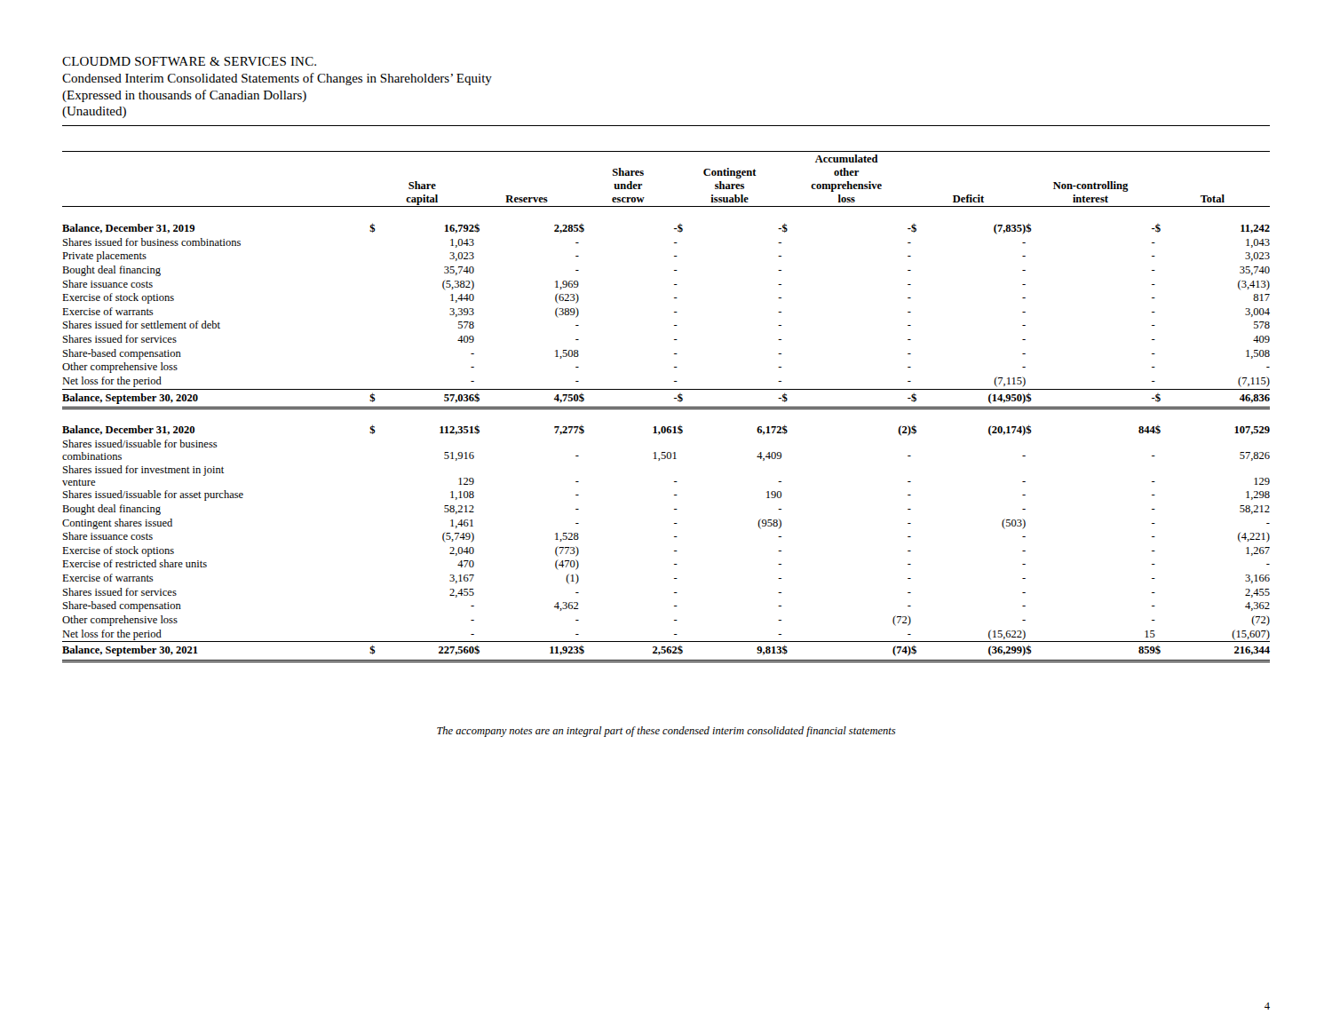CLOUDMD SOFTWARE & SERVICES INC.
Condensed Interim Consolidated Statements of Changes in Shareholders’ Equity
(Expressed in thousands of Canadian Dollars)
(Unaudited)
| | | | | | Accumulated | | | |
| --- | --- | --- | --- | --- | --- | --- | --- | --- |
| | | | Shares | Contingent | other | | | |
| | Share | | under | shares | comprehensive | | Non-controlling | |
| | capital | Reserves | escrow | issuable | loss | Deficit | interest | Total |
| Balance, December 31, 2019 | $ | 16,792 | $ | 2,285 | $ | - | $ | - | $ | - | $ | (7,835) | $ | - | $ | 11,242 |
| Shares issued for business combinations | | 1,043 | | - | | - | | - | | - | | - | | - | | 1,043 |
| Private placements | | 3,023 | | - | | - | | - | | - | | - | | - | | 3,023 |
| Bought deal financing | | 35,740 | | - | | - | | - | | - | | - | | - | | 35,740 |
| Share issuance costs | | (5,382) | | 1,969 | | - | | - | | - | | - | | - | | (3,413) |
| Exercise of stock options | | 1,440 | | (623) | | - | | - | | - | | - | | - | | 817 |
| Exercise of warrants | | 3,393 | | (389) | | - | | - | | - | | - | | - | | 3,004 |
| Shares issued for settlement of debt | | 578 | | - | | - | | - | | - | | - | | - | | 578 |
| Shares issued for services | | 409 | | - | | - | | - | | - | | - | | - | | 409 |
| Share-based compensation | | - | | 1,508 | | - | | - | | - | | - | | - | | 1,508 |
| Other comprehensive loss | | - | | - | | - | | - | | - | | - | | - | | - |
| Net loss for the period | | - | | - | | - | | - | | - | | (7,115) | | - | | (7,115) |
| Balance, September 30, 2020 | $ | 57,036 | $ | 4,750 | $ | - | $ | - | $ | - | $ | (14,950) | $ | - | $ | 46,836 |
| Balance, December 31, 2020 | $ | 112,351 | $ | 7,277 | $ | 1,061 | $ | 6,172 | $ | (2) | $ | (20,174) | $ | 844 | $ | 107,529 |
| Shares issued/issuable for business combinations | | 51,916 | | - | | 1,501 | | 4,409 | | - | | - | | - | | 57,826 |
| Shares issued for investment in joint venture | | 129 | | - | | - | | - | | - | | - | | - | | 129 |
| Shares issued/issuable for asset purchase | | 1,108 | | - | | - | | 190 | | - | | - | | - | | 1,298 |
| Bought deal financing | | 58,212 | | - | | - | | - | | - | | - | | - | | 58,212 |
| Contingent shares issued | | 1,461 | | - | | - | | (958) | | - | | (503) | | - | | - |
| Share issuance costs | | (5,749) | | 1,528 | | - | | - | | - | | - | | - | | (4,221) |
| Exercise of stock options | | 2,040 | | (773) | | - | | - | | - | | - | | - | | 1,267 |
| Exercise of restricted share units | | 470 | | (470) | | - | | - | | - | | - | | - | | - |
| Exercise of warrants | | 3,167 | | (1) | | - | | - | | - | | - | | - | | 3,166 |
| Shares issued for services | | 2,455 | | - | | - | | - | | - | | - | | - | | 2,455 |
| Share-based compensation | | - | | 4,362 | | - | | - | | - | | - | | - | | 4,362 |
| Other comprehensive loss | | - | | - | | - | | - | | (72) | | - | | - | | (72) |
| Net loss for the period | | - | | - | | - | | - | | - | | (15,622) | | 15 | | (15,607) |
| Balance, September 30, 2021 | $ | 227,560 | $ | 11,923 | $ | 2,562 | $ | 9,813 | $ | (74) | $ | (36,299) | $ | 859 | $ | 216,344 |
The accompany notes are an integral part of these condensed interim consolidated financial statements
4